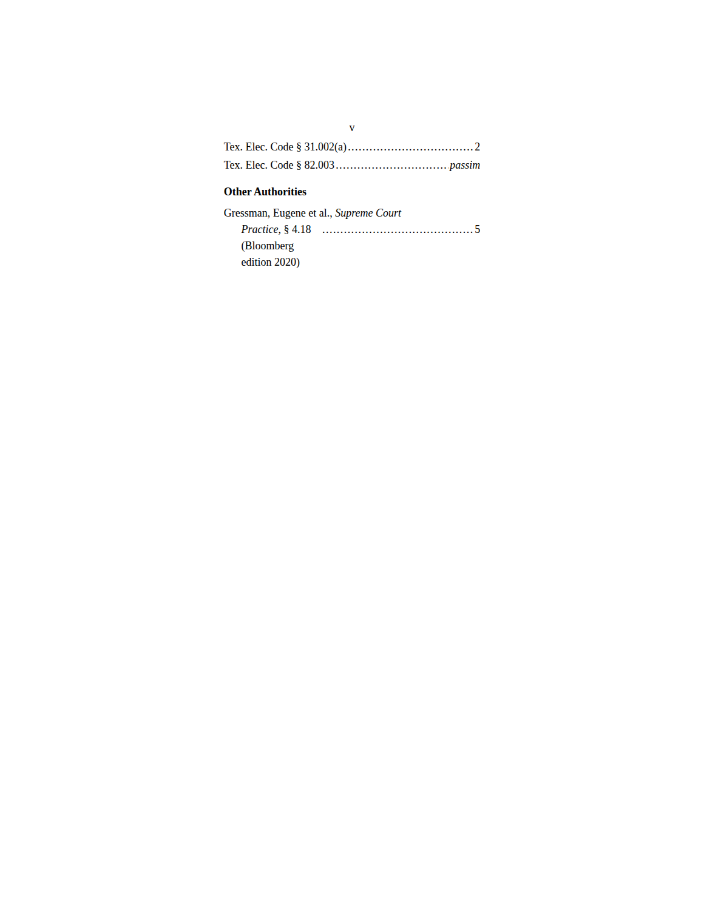v
Tex. Elec. Code § 31.002(a) .................................................................................................. 2
Tex. Elec. Code § 82.003 .................................................................................................. passim
Other Authorities
Gressman, Eugene et al., Supreme Court Practice, § 4.18 (Bloomberg edition 2020) .................................................................................................. 5